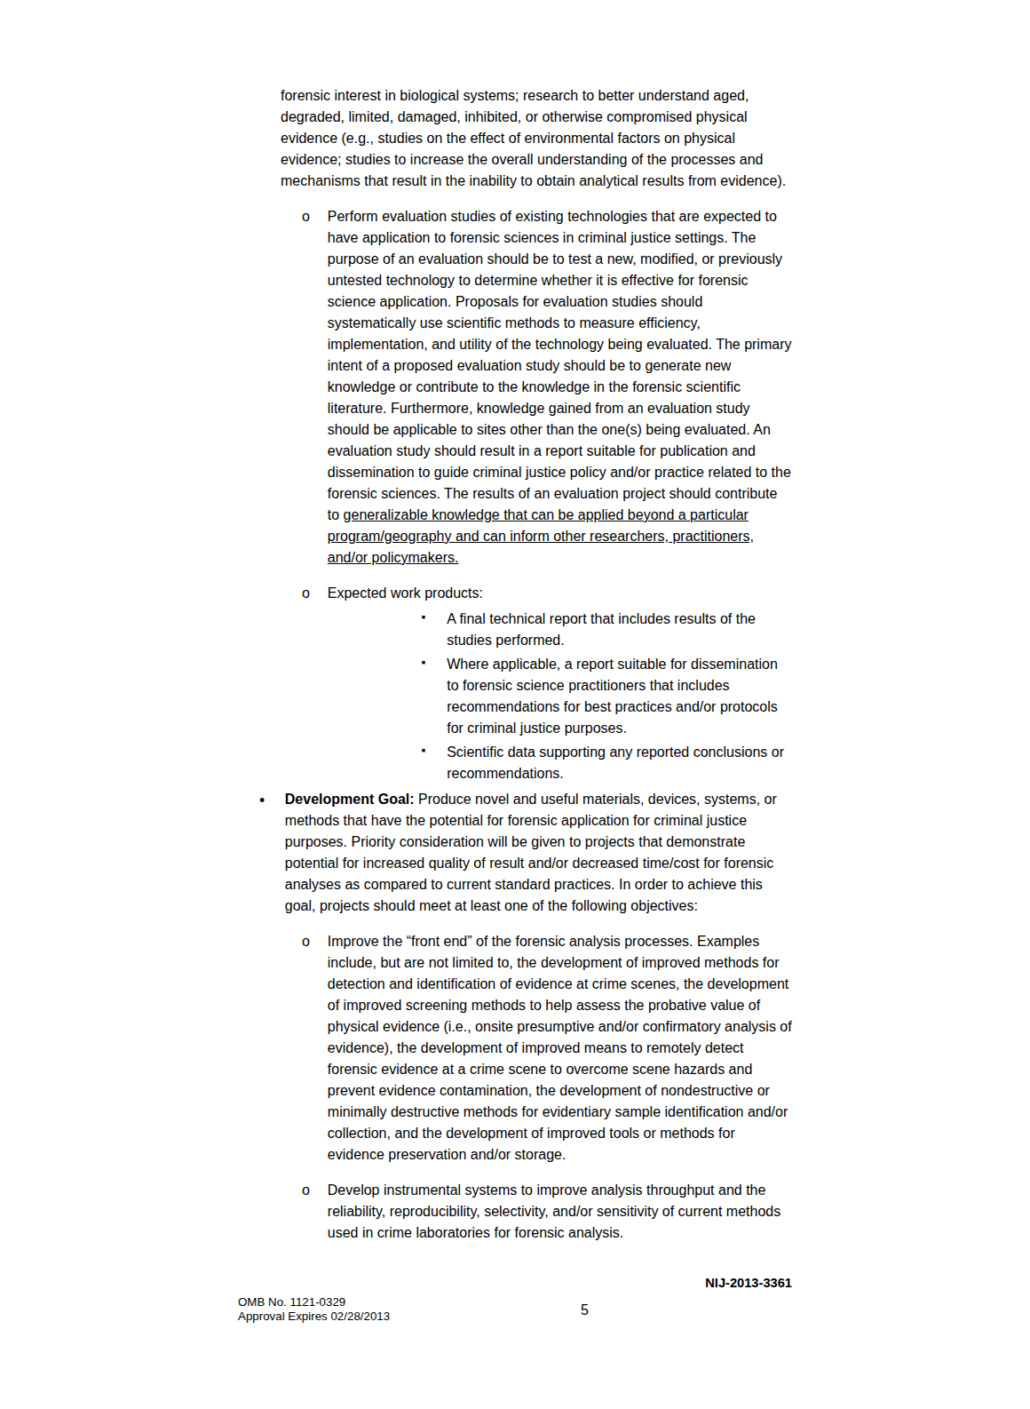forensic interest in biological systems; research to better understand aged, degraded, limited, damaged, inhibited, or otherwise compromised physical evidence (e.g., studies on the effect of environmental factors on physical evidence; studies to increase the overall understanding of the processes and mechanisms that result in the inability to obtain analytical results from evidence).
Perform evaluation studies of existing technologies that are expected to have application to forensic sciences in criminal justice settings. The purpose of an evaluation should be to test a new, modified, or previously untested technology to determine whether it is effective for forensic science application. Proposals for evaluation studies should systematically use scientific methods to measure efficiency, implementation, and utility of the technology being evaluated. The primary intent of a proposed evaluation study should be to generate new knowledge or contribute to the knowledge in the forensic scientific literature. Furthermore, knowledge gained from an evaluation study should be applicable to sites other than the one(s) being evaluated. An evaluation study should result in a report suitable for publication and dissemination to guide criminal justice policy and/or practice related to the forensic sciences. The results of an evaluation project should contribute to generalizable knowledge that can be applied beyond a particular program/geography and can inform other researchers, practitioners, and/or policymakers.
Expected work products:
A final technical report that includes results of the studies performed.
Where applicable, a report suitable for dissemination to forensic science practitioners that includes recommendations for best practices and/or protocols for criminal justice purposes.
Scientific data supporting any reported conclusions or recommendations.
Development Goal: Produce novel and useful materials, devices, systems, or methods that have the potential for forensic application for criminal justice purposes. Priority consideration will be given to projects that demonstrate potential for increased quality of result and/or decreased time/cost for forensic analyses as compared to current standard practices. In order to achieve this goal, projects should meet at least one of the following objectives:
Improve the “front end” of the forensic analysis processes. Examples include, but are not limited to, the development of improved methods for detection and identification of evidence at crime scenes, the development of improved screening methods to help assess the probative value of physical evidence (i.e., onsite presumptive and/or confirmatory analysis of evidence), the development of improved means to remotely detect forensic evidence at a crime scene to overcome scene hazards and prevent evidence contamination, the development of nondestructive or minimally destructive methods for evidentiary sample identification and/or collection, and the development of improved tools or methods for evidence preservation and/or storage.
Develop instrumental systems to improve analysis throughput and the reliability, reproducibility, selectivity, and/or sensitivity of current methods used in crime laboratories for forensic analysis.
NIJ-2013-3361
OMB No. 1121-0329
Approval Expires 02/28/2013
5